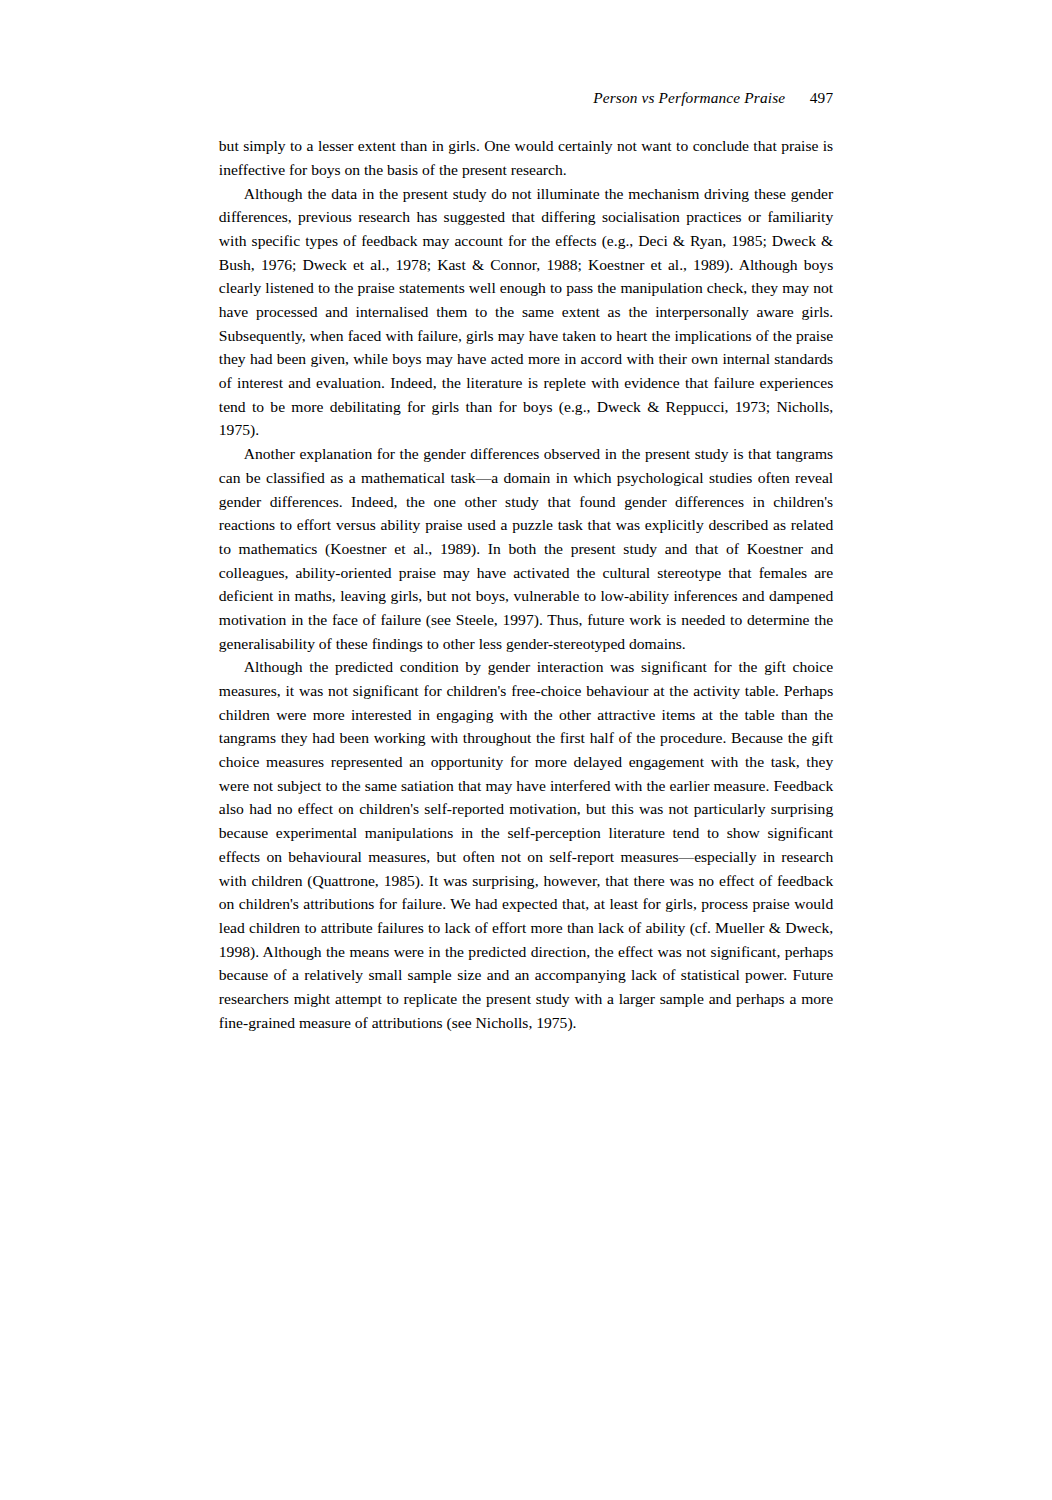Person vs Performance Praise 497
but simply to a lesser extent than in girls. One would certainly not want to conclude that praise is ineffective for boys on the basis of the present research.
Although the data in the present study do not illuminate the mechanism driving these gender differences, previous research has suggested that differing socialisation practices or familiarity with specific types of feedback may account for the effects (e.g., Deci & Ryan, 1985; Dweck & Bush, 1976; Dweck et al., 1978; Kast & Connor, 1988; Koestner et al., 1989). Although boys clearly listened to the praise statements well enough to pass the manipulation check, they may not have processed and internalised them to the same extent as the interpersonally aware girls. Subsequently, when faced with failure, girls may have taken to heart the implications of the praise they had been given, while boys may have acted more in accord with their own internal standards of interest and evaluation. Indeed, the literature is replete with evidence that failure experiences tend to be more debilitating for girls than for boys (e.g., Dweck & Reppucci, 1973; Nicholls, 1975).
Another explanation for the gender differences observed in the present study is that tangrams can be classified as a mathematical task—a domain in which psychological studies often reveal gender differences. Indeed, the one other study that found gender differences in children's reactions to effort versus ability praise used a puzzle task that was explicitly described as related to mathematics (Koestner et al., 1989). In both the present study and that of Koestner and colleagues, ability-oriented praise may have activated the cultural stereotype that females are deficient in maths, leaving girls, but not boys, vulnerable to low-ability inferences and dampened motivation in the face of failure (see Steele, 1997). Thus, future work is needed to determine the generalisability of these findings to other less gender-stereotyped domains.
Although the predicted condition by gender interaction was significant for the gift choice measures, it was not significant for children's free-choice behaviour at the activity table. Perhaps children were more interested in engaging with the other attractive items at the table than the tangrams they had been working with throughout the first half of the procedure. Because the gift choice measures represented an opportunity for more delayed engagement with the task, they were not subject to the same satiation that may have interfered with the earlier measure. Feedback also had no effect on children's self-reported motivation, but this was not particularly surprising because experimental manipulations in the self-perception literature tend to show significant effects on behavioural measures, but often not on self-report measures—especially in research with children (Quattrone, 1985). It was surprising, however, that there was no effect of feedback on children's attributions for failure. We had expected that, at least for girls, process praise would lead children to attribute failures to lack of effort more than lack of ability (cf. Mueller & Dweck, 1998). Although the means were in the predicted direction, the effect was not significant, perhaps because of a relatively small sample size and an accompanying lack of statistical power. Future researchers might attempt to replicate the present study with a larger sample and perhaps a more fine-grained measure of attributions (see Nicholls, 1975).